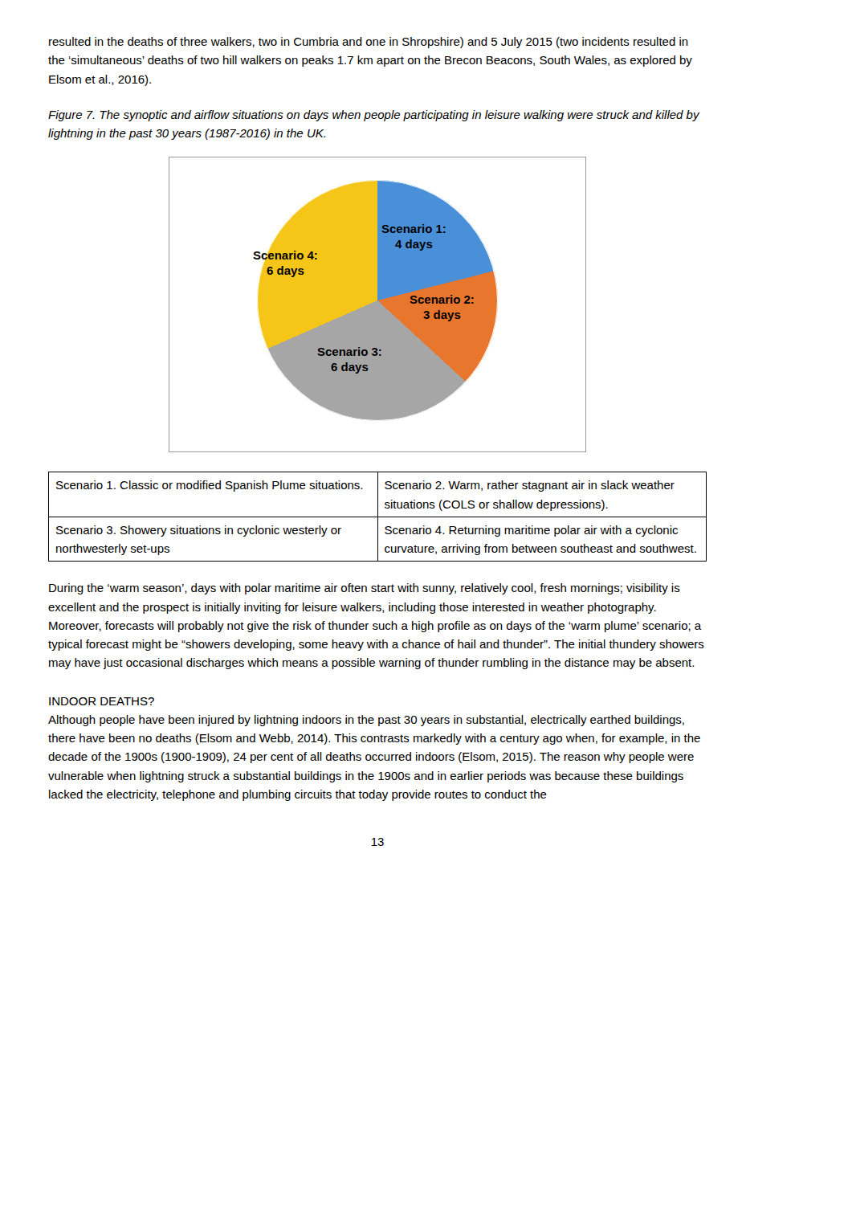resulted in the deaths of three walkers, two in Cumbria and one in Shropshire) and 5 July 2015 (two incidents resulted in the ‘simultaneous’ deaths of two hill walkers on peaks 1.7 km apart on the Brecon Beacons, South Wales, as explored by Elsom et al., 2016).
Figure 7. The synoptic and airflow situations on days when people participating in leisure walking were struck and killed by lightning in the past 30 years (1987-2016) in the UK.
Scenario 1:
4 days
Scenario 2:
3 days
Scenario 3:
6 days
Scenario 4:
6 days
| Scenario 1. Classic or modified Spanish Plume situations. | Scenario 2. Warm, rather stagnant air in slack weather situations (COLS or shallow depressions). |
| Scenario 3. Showery situations in cyclonic westerly or northwesterly set-ups | Scenario 4. Returning maritime polar air with a cyclonic curvature, arriving from between southeast and southwest. |
During the ‘warm season’, days with polar maritime air often start with sunny, relatively cool, fresh mornings; visibility is excellent and the prospect is initially inviting for leisure walkers, including those interested in weather photography. Moreover, forecasts will probably not give the risk of thunder such a high profile as on days of the ‘warm plume’ scenario; a typical forecast might be “showers developing, some heavy with a chance of hail and thunder”. The initial thundery showers may have just occasional discharges which means a possible warning of thunder rumbling in the distance may be absent.
INDOOR DEATHS?
Although people have been injured by lightning indoors in the past 30 years in substantial, electrically earthed buildings, there have been no deaths (Elsom and Webb, 2014). This contrasts markedly with a century ago when, for example, in the decade of the 1900s (1900-1909), 24 per cent of all deaths occurred indoors (Elsom, 2015). The reason why people were vulnerable when lightning struck a substantial buildings in the 1900s and in earlier periods was because these buildings lacked the electricity, telephone and plumbing circuits that today provide routes to conduct the
13